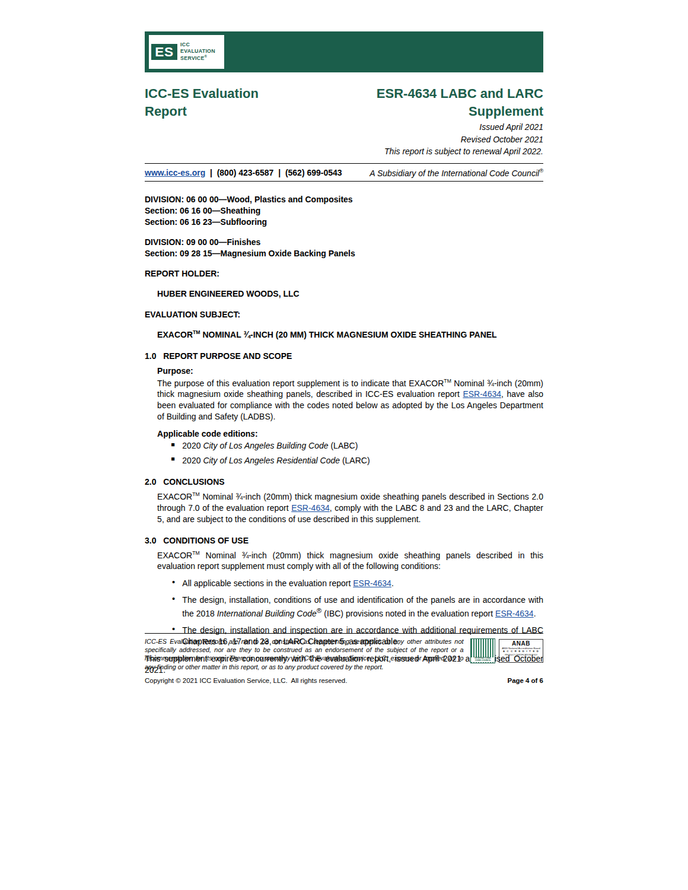ES
ICC
EVALUATION
SERVICE®
ICC-ES Evaluation Report
ESR-4634 LABC and LARC Supplement
Issued April 2021
Revised October 2021
This report is subject to renewal April 2022.
www.icc-es.org | (800) 423-6587 | (562) 699-0543
A Subsidiary of the International Code Council®
DIVISION: 06 00 00—Wood, Plastics and Composites
Section: 06 16 00—Sheathing
Section: 06 16 23—Subflooring
DIVISION: 09 00 00—Finishes
Section: 09 28 15—Magnesium Oxide Backing Panels
REPORT HOLDER:
HUBER ENGINEERED WOODS, LLC
EVALUATION SUBJECT:
EXACORTM NOMINAL ¾-INCH (20 MM) THICK MAGNESIUM OXIDE SHEATHING PANEL
1.0 REPORT PURPOSE AND SCOPE
Purpose:
The purpose of this evaluation report supplement is to indicate that EXACORTM Nominal ¾-inch (20mm) thick magnesium oxide sheathing panels, described in ICC-ES evaluation report ESR-4634, have also been evaluated for compliance with the codes noted below as adopted by the Los Angeles Department of Building and Safety (LADBS).
Applicable code editions:
2020 City of Los Angeles Building Code (LABC)
2020 City of Los Angeles Residential Code (LARC)
2.0 CONCLUSIONS
EXACORTM Nominal ¾-inch (20mm) thick magnesium oxide sheathing panels described in Sections 2.0 through 7.0 of the evaluation report ESR-4634, comply with the LABC 8 and 23 and the LARC, Chapter 5, and are subject to the conditions of use described in this supplement.
3.0 CONDITIONS OF USE
EXACORTM Nominal ¾-inch (20mm) thick magnesium oxide sheathing panels described in this evaluation report supplement must comply with all of the following conditions:
All applicable sections in the evaluation report ESR-4634.
The design, installation, conditions of use and identification of the panels are in accordance with the 2018 International Building Code® (IBC) provisions noted in the evaluation report ESR-4634.
The design, installation and inspection are in accordance with additional requirements of LABC Chapters 16, 17 and 23, or LARC Chapter 5, as applicable.
This supplement expires concurrently with the evaluation report, issued April 2021 and revised October 2021.
ICC-ES Evaluation Reports are not to be construed as representing aesthetics or any other attributes not specifically addressed, nor are they to be construed as an endorsement of the subject of the report or a recommendation for its use. There is no warranty by ICC Evaluation Service, LLC, express or implied, as to any finding or other matter in this report, or as to any product covered by the report.
ANAB ANSI National Accreditation Board A C C R E D I T E D PRODUCT CERTIFICATION BODY
Copyright © 2021 ICC Evaluation Service, LLC. All rights reserved.
Page 4 of 6